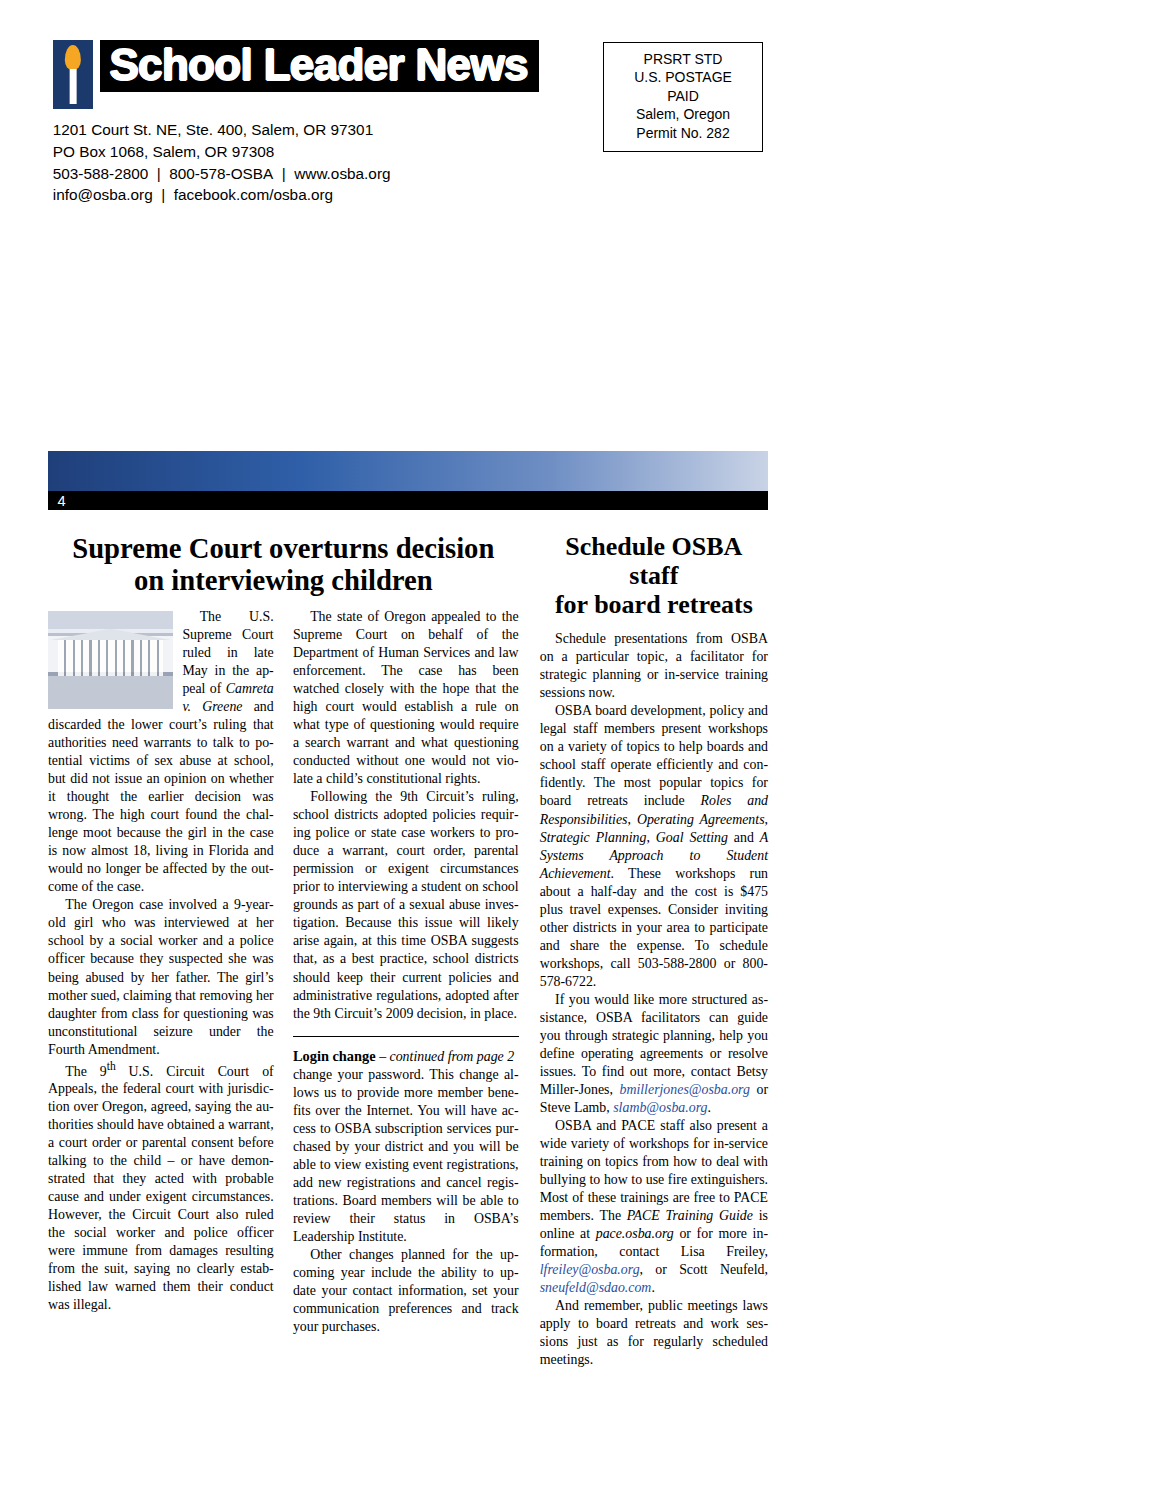School Leader News
1201 Court St. NE, Ste. 400, Salem, OR 97301
PO Box 1068, Salem, OR 97308
503-588-2800 | 800-578-OSBA | www.osba.org
info@osba.org | facebook.com/osba.org
PRSRT STD
U.S. POSTAGE
PAID
Salem, Oregon
Permit No. 282
4
Supreme Court overturns decision
on interviewing children
The U.S. Supreme Court ruled in late May in the appeal of Camreta v. Greene and discarded the lower court’s ruling that authorities need warrants to talk to potential victims of sex abuse at school, but did not issue an opinion on whether it thought the earlier decision was wrong. The high court found the challenge moot because the girl in the case is now almost 18, living in Florida and would no longer be affected by the outcome of the case.
The Oregon case involved a 9-year-old girl who was interviewed at her school by a social worker and a police officer because they suspected she was being abused by her father. The girl’s mother sued, claiming that removing her daughter from class for questioning was unconstitutional seizure under the Fourth Amendment.
The 9th U.S. Circuit Court of Appeals, the federal court with jurisdiction over Oregon, agreed, saying the authorities should have obtained a warrant, a court order or parental consent before talking to the child – or have demonstrated that they acted with probable cause and under exigent circumstances. However, the Circuit Court also ruled the social worker and police officer were immune from damages resulting from the suit, saying no clearly established law warned them their conduct was illegal.
The state of Oregon appealed to the Supreme Court on behalf of the Department of Human Services and law enforcement. The case has been watched closely with the hope that the high court would establish a rule on what type of questioning would require a search warrant and what questioning conducted without one would not violate a child’s constitutional rights.
Following the 9th Circuit’s ruling, school districts adopted policies requiring police or state case workers to produce a warrant, court order, parental permission or exigent circumstances prior to interviewing a student on school grounds as part of a sexual abuse investigation. Because this issue will likely arise again, at this time OSBA suggests that, as a best practice, school districts should keep their current policies and administrative regulations, adopted after the 9th Circuit’s 2009 decision, in place.
Login change – continued from page 2
change your password. This change allows us to provide more member benefits over the Internet. You will have access to OSBA subscription services purchased by your district and you will be able to view existing event registrations, add new registrations and cancel registrations. Board members will be able to review their status in OSBA’s Leadership Institute.
Other changes planned for the upcoming year include the ability to update your contact information, set your communication preferences and track your purchases.
Schedule OSBA staff
for board retreats
Schedule presentations from OSBA on a particular topic, a facilitator for strategic planning or in-service training sessions now.
OSBA board development, policy and legal staff members present workshops on a variety of topics to help boards and school staff operate efficiently and confidently. The most popular topics for board retreats include Roles and Responsibilities, Operating Agreements, Strategic Planning, Goal Setting and A Systems Approach to Student Achievement. These workshops run about a half-day and the cost is $475 plus travel expenses. Consider inviting other districts in your area to participate and share the expense. To schedule workshops, call 503-588-2800 or 800-578-6722.
If you would like more structured assistance, OSBA facilitators can guide you through strategic planning, help you define operating agreements or resolve issues. To find out more, contact Betsy Miller-Jones, bmillerjones@osba.org or Steve Lamb, slamb@osba.org.
OSBA and PACE staff also present a wide variety of workshops for in-service training on topics from how to deal with bullying to how to use fire extinguishers. Most of these trainings are free to PACE members. The PACE Training Guide is online at pace.osba.org or for more information, contact Lisa Freiley, lfreiley@osba.org, or Scott Neufeld, sneufeld@sdao.com.
And remember, public meetings laws apply to board retreats and work sessions just as for regularly scheduled meetings.